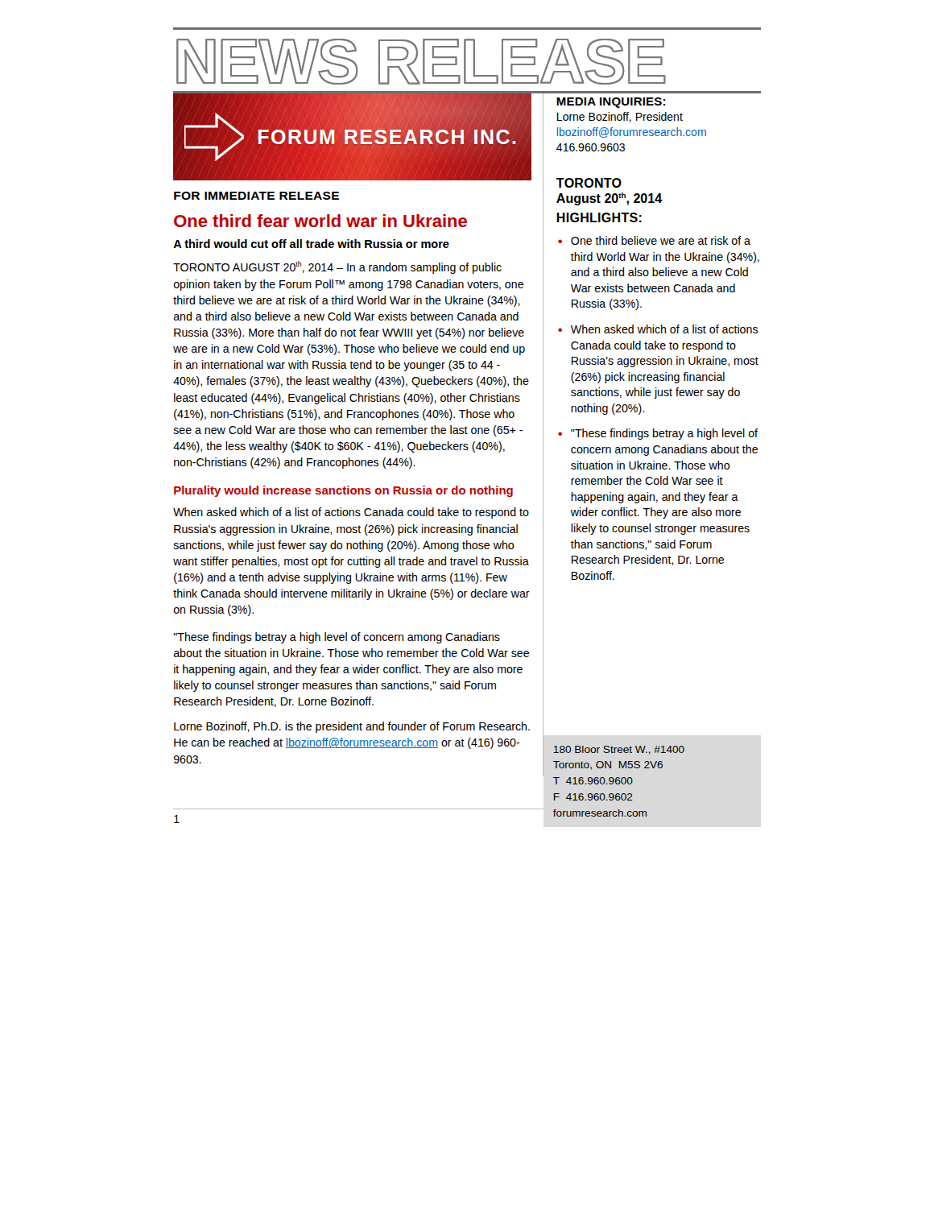NEWS RELEASE
FORUM RESEARCH INC.
FOR IMMEDIATE RELEASE
One third fear world war in Ukraine
A third would cut off all trade with Russia or more
TORONTO AUGUST 20th, 2014 – In a random sampling of public opinion taken by the Forum Poll™ among 1798 Canadian voters, one third believe we are at risk of a third World War in the Ukraine (34%), and a third also believe a new Cold War exists between Canada and Russia (33%). More than half do not fear WWIII yet (54%) nor believe we are in a new Cold War (53%). Those who believe we could end up in an international war with Russia tend to be younger (35 to 44 - 40%), females (37%), the least wealthy (43%), Quebeckers (40%), the least educated (44%), Evangelical Christians (40%), other Christians (41%), non-Christians (51%), and Francophones (40%). Those who see a new Cold War are those who can remember the last one (65+ - 44%), the less wealthy ($40K to $60K - 41%), Quebeckers (40%), non-Christians (42%) and Francophones (44%).
Plurality would increase sanctions on Russia or do nothing
When asked which of a list of actions Canada could take to respond to Russia's aggression in Ukraine, most (26%) pick increasing financial sanctions, while just fewer say do nothing (20%). Among those who want stiffer penalties, most opt for cutting all trade and travel to Russia (16%) and a tenth advise supplying Ukraine with arms (11%). Few think Canada should intervene militarily in Ukraine (5%) or declare war on Russia (3%).
"These findings betray a high level of concern among Canadians about the situation in Ukraine. Those who remember the Cold War see it happening again, and they fear a wider conflict. They are also more likely to counsel stronger measures than sanctions," said Forum Research President, Dr. Lorne Bozinoff.
Lorne Bozinoff, Ph.D. is the president and founder of Forum Research. He can be reached at lbozinoff@forumresearch.com or at (416) 960-9603.
MEDIA INQUIRIES:
Lorne Bozinoff, President
lbozinoff@forumresearch.com
416.960.9603
TORONTO
August 20th, 2014
HIGHLIGHTS:
One third believe we are at risk of a third World War in the Ukraine (34%), and a third also believe a new Cold War exists between Canada and Russia (33%).
When asked which of a list of actions Canada could take to respond to Russia's aggression in Ukraine, most (26%) pick increasing financial sanctions, while just fewer say do nothing (20%).
"These findings betray a high level of concern among Canadians about the situation in Ukraine. Those who remember the Cold War see it happening again, and they fear a wider conflict. They are also more likely to counsel stronger measures than sanctions," said Forum Research President, Dr. Lorne Bozinoff.
1
180 Bloor Street W., #1400
Toronto, ON M5S 2V6
T 416.960.9600
F 416.960.9602
forumresearch.com